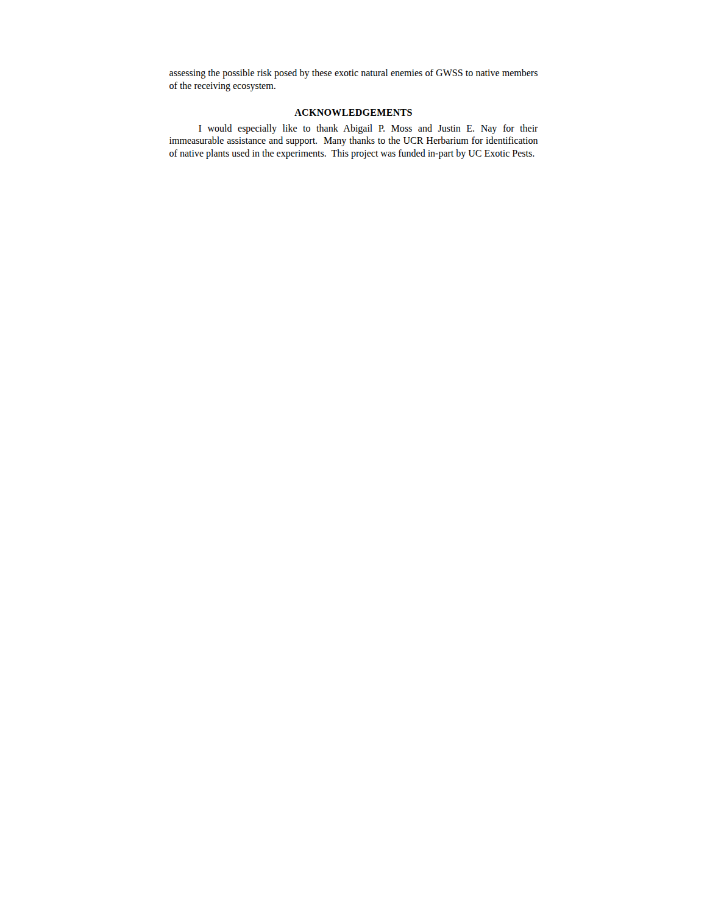assessing the possible risk posed by these exotic natural enemies of GWSS to native members of the receiving ecosystem.
ACKNOWLEDGEMENTS
I would especially like to thank Abigail P. Moss and Justin E. Nay for their immeasurable assistance and support. Many thanks to the UCR Herbarium for identification of native plants used in the experiments. This project was funded in-part by UC Exotic Pests.